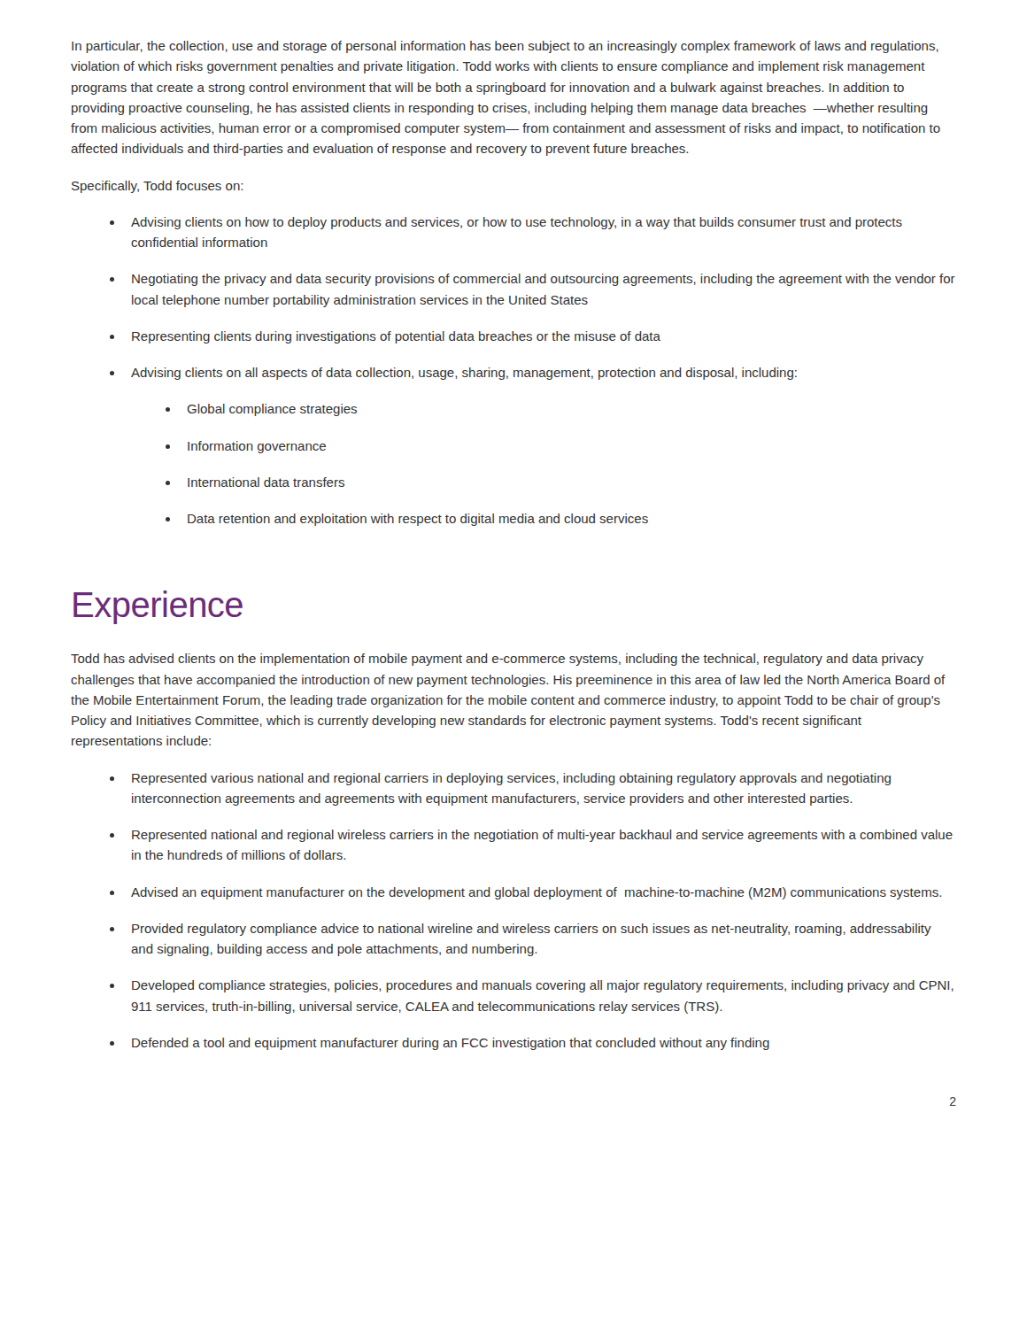In particular, the collection, use and storage of personal information has been subject to an increasingly complex framework of laws and regulations, violation of which risks government penalties and private litigation. Todd works with clients to ensure compliance and implement risk management programs that create a strong control environment that will be both a springboard for innovation and a bulwark against breaches. In addition to providing proactive counseling, he has assisted clients in responding to crises, including helping them manage data breaches —whether resulting from malicious activities, human error or a compromised computer system— from containment and assessment of risks and impact, to notification to affected individuals and third-parties and evaluation of response and recovery to prevent future breaches.
Specifically, Todd focuses on:
Advising clients on how to deploy products and services, or how to use technology, in a way that builds consumer trust and protects confidential information
Negotiating the privacy and data security provisions of commercial and outsourcing agreements, including the agreement with the vendor for local telephone number portability administration services in the United States
Representing clients during investigations of potential data breaches or the misuse of data
Advising clients on all aspects of data collection, usage, sharing, management, protection and disposal, including:
Global compliance strategies
Information governance
International data transfers
Data retention and exploitation with respect to digital media and cloud services
Experience
Todd has advised clients on the implementation of mobile payment and e-commerce systems, including the technical, regulatory and data privacy challenges that have accompanied the introduction of new payment technologies. His preeminence in this area of law led the North America Board of the Mobile Entertainment Forum, the leading trade organization for the mobile content and commerce industry, to appoint Todd to be chair of group's Policy and Initiatives Committee, which is currently developing new standards for electronic payment systems. Todd's recent significant representations include:
Represented various national and regional carriers in deploying services, including obtaining regulatory approvals and negotiating interconnection agreements and agreements with equipment manufacturers, service providers and other interested parties.
Represented national and regional wireless carriers in the negotiation of multi-year backhaul and service agreements with a combined value in the hundreds of millions of dollars.
Advised an equipment manufacturer on the development and global deployment of machine-to-machine (M2M) communications systems.
Provided regulatory compliance advice to national wireline and wireless carriers on such issues as net-neutrality, roaming, addressability and signaling, building access and pole attachments, and numbering.
Developed compliance strategies, policies, procedures and manuals covering all major regulatory requirements, including privacy and CPNI, 911 services, truth-in-billing, universal service, CALEA and telecommunications relay services (TRS).
Defended a tool and equipment manufacturer during an FCC investigation that concluded without any finding
2